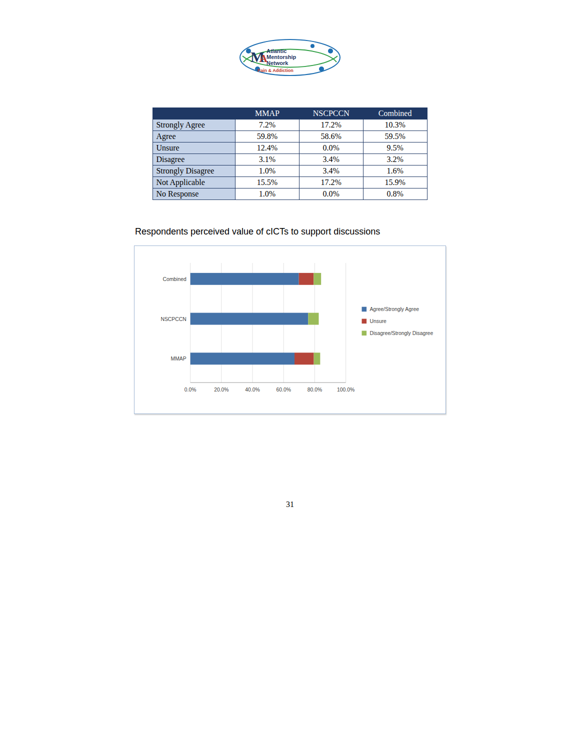Atlantic Mentorship Network Pain & Addiction M A
| | MMAP | NSCPCCN | Combined |
| --- | --- | --- | --- |
| Strongly Agree | 7.2% | 17.2% | 10.3% |
| Agree | 59.8% | 58.6% | 59.5% |
| Unsure | 12.4% | 0.0% | 9.5% |
| Disagree | 3.1% | 3.4% | 3.2% |
| Strongly Disagree | 1.0% | 3.4% | 1.6% |
| Not Applicable | 15.5% | 17.2% | 15.9% |
| No Response | 1.0% | 0.0% | 0.8% |
Respondents perceived value of cICTs to support discussions
Combined NSCPCCN MMAP 0.0% 20.0% 40.0% 60.0% 80.0% 100.0% Agree/Strongly Agree Unsure Disagree/Strongly Disagree
31